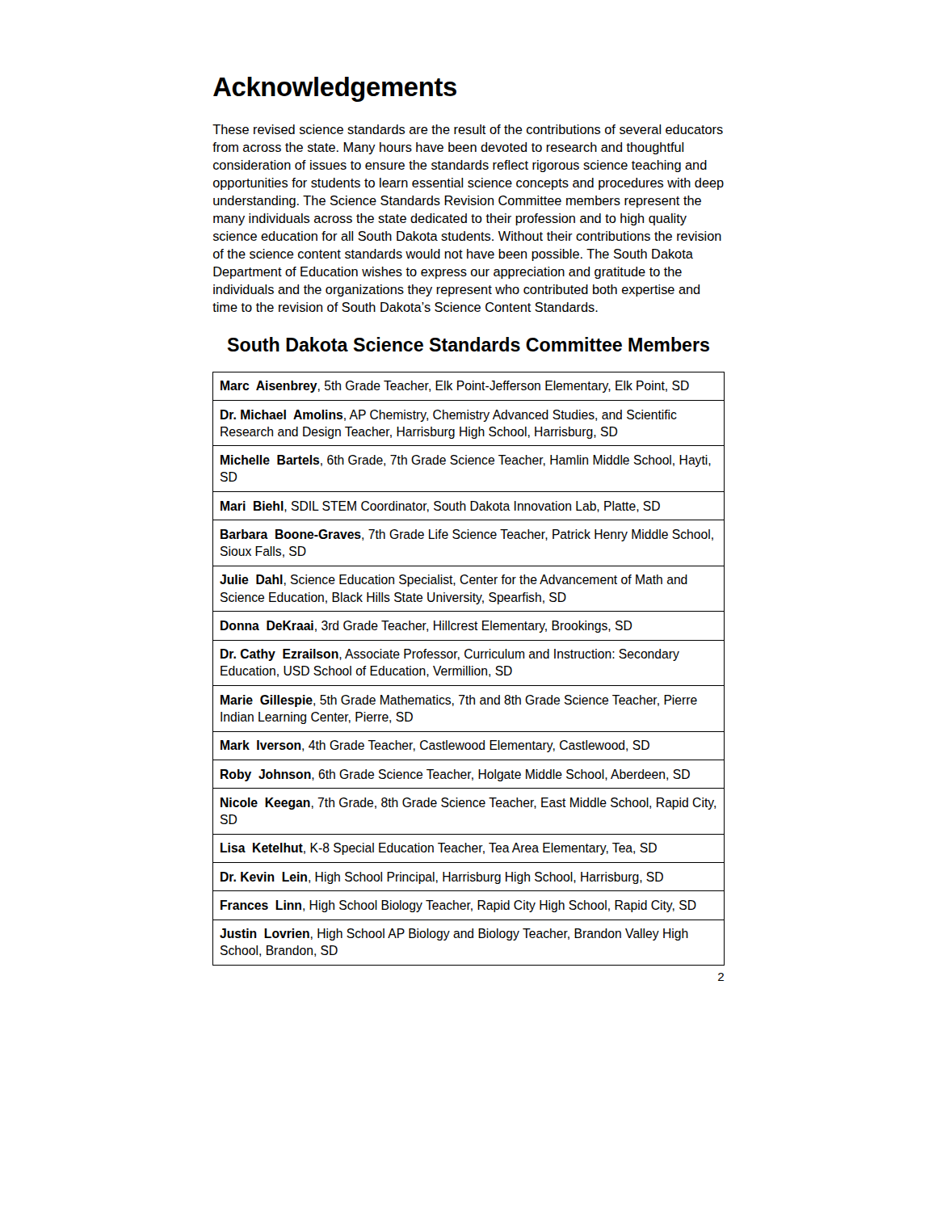Acknowledgements
These revised science standards are the result of the contributions of several educators from across the state. Many hours have been devoted to research and thoughtful consideration of issues to ensure the standards reflect rigorous science teaching and opportunities for students to learn essential science concepts and procedures with deep understanding. The Science Standards Revision Committee members represent the many individuals across the state dedicated to their profession and to high quality science education for all South Dakota students. Without their contributions the revision of the science content standards would not have been possible. The South Dakota Department of Education wishes to express our appreciation and gratitude to the individuals and the organizations they represent who contributed both expertise and time to the revision of South Dakota’s Science Content Standards.
South Dakota Science Standards Committee Members
| Marc Aisenbrey , 5th Grade Teacher, Elk Point-Jefferson Elementary, Elk Point, SD |
| Dr. Michael Amolins , AP Chemistry, Chemistry Advanced Studies, and Scientific Research and Design Teacher, Harrisburg High School, Harrisburg, SD |
| Michelle Bartels , 6th Grade, 7th Grade Science Teacher, Hamlin Middle School, Hayti, SD |
| Mari Biehl , SDIL STEM Coordinator, South Dakota Innovation Lab, Platte, SD |
| Barbara Boone-Graves , 7th Grade Life Science Teacher, Patrick Henry Middle School, Sioux Falls, SD |
| Julie Dahl , Science Education Specialist, Center for the Advancement of Math and Science Education, Black Hills State University, Spearfish, SD |
| Donna DeKraai , 3rd Grade Teacher, Hillcrest Elementary, Brookings, SD |
| Dr. Cathy Ezrailson , Associate Professor, Curriculum and Instruction: Secondary Education, USD School of Education, Vermillion, SD |
| Marie Gillespie , 5th Grade Mathematics, 7th and 8th Grade Science Teacher, Pierre Indian Learning Center, Pierre, SD |
| Mark Iverson , 4th Grade Teacher, Castlewood Elementary, Castlewood, SD |
| Roby Johnson , 6th Grade Science Teacher, Holgate Middle School, Aberdeen, SD |
| Nicole Keegan , 7th Grade, 8th Grade Science Teacher, East Middle School, Rapid City, SD |
| Lisa Ketelhut , K-8 Special Education Teacher, Tea Area Elementary, Tea, SD |
| Dr. Kevin Lein , High School Principal, Harrisburg High School, Harrisburg, SD |
| Frances Linn , High School Biology Teacher, Rapid City High School, Rapid City, SD |
| Justin Lovrien , High School AP Biology and Biology Teacher, Brandon Valley High School, Brandon, SD |
2